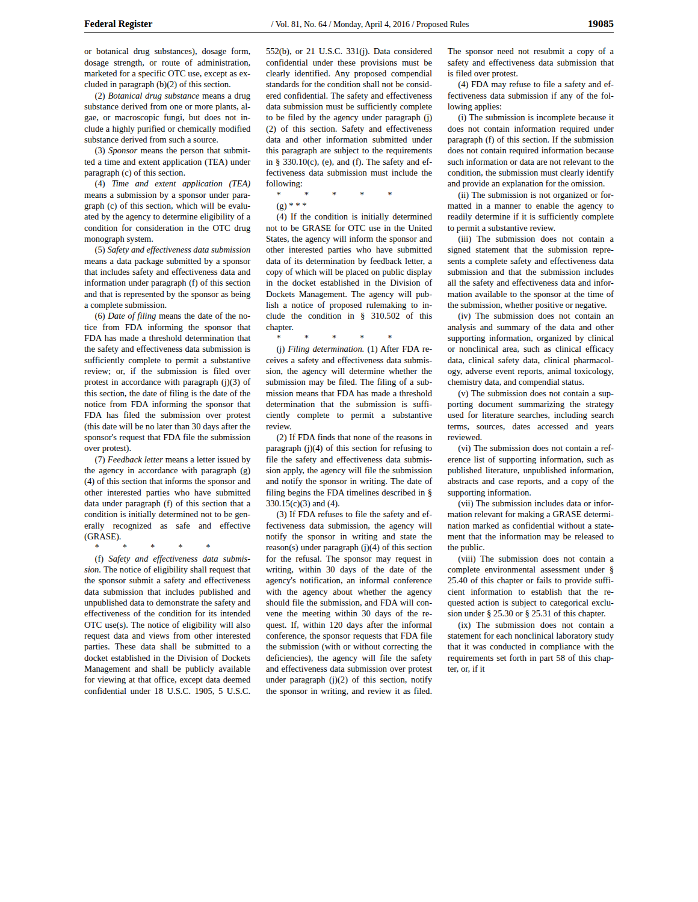Federal Register
/ Vol. 81, No. 64 / Monday, April 4, 2016 / Proposed Rules
19085
or botanical drug substances), dosage form, dosage strength, or route of administration, marketed for a specific OTC use, except as excluded in paragraph (b)(2) of this section.
(2) Botanical drug substance means a drug substance derived from one or more plants, algae, or macroscopic fungi, but does not include a highly purified or chemically modified substance derived from such a source.
(3) Sponsor means the person that submitted a time and extent application (TEA) under paragraph (c) of this section.
(4) Time and extent application (TEA) means a submission by a sponsor under paragraph (c) of this section, which will be evaluated by the agency to determine eligibility of a condition for consideration in the OTC drug monograph system.
(5) Safety and effectiveness data submission means a data package submitted by a sponsor that includes safety and effectiveness data and information under paragraph (f) of this section and that is represented by the sponsor as being a complete submission.
(6) Date of filing means the date of the notice from FDA informing the sponsor that FDA has made a threshold determination that the safety and effectiveness data submission is sufficiently complete to permit a substantive review; or, if the submission is filed over protest in accordance with paragraph (j)(3) of this section, the date of filing is the date of the notice from FDA informing the sponsor that FDA has filed the submission over protest (this date will be no later than 30 days after the sponsor's request that FDA file the submission over protest).
(7) Feedback letter means a letter issued by the agency in accordance with paragraph (g)(4) of this section that informs the sponsor and other interested parties who have submitted data under paragraph (f) of this section that a condition is initially determined not to be generally recognized as safe and effective (GRASE).
* * * * *
(f) Safety and effectiveness data submission. The notice of eligibility shall request that the sponsor submit a safety and effectiveness data submission that includes published and unpublished data to demonstrate the safety and effectiveness of the condition for its intended OTC use(s). The notice of eligibility will also request data and views from other interested parties. These data shall be submitted to a docket established in the Division of Dockets Management and shall be publicly available for viewing at that office, except data deemed confidential under 18 U.S.C. 1905, 5 U.S.C. 552(b), or 21 U.S.C. 331(j). Data considered confidential under these provisions must be clearly identified. Any proposed compendial standards for the condition shall not be considered confidential. The safety and effectiveness data submission must be sufficiently complete to be filed by the agency under paragraph (j)(2) of this section. Safety and effectiveness data and other information submitted under this paragraph are subject to the requirements in § 330.10(c), (e), and (f). The safety and effectiveness data submission must include the following:
* * * * *
(g) * * *
(4) If the condition is initially determined not to be GRASE for OTC use in the United States, the agency will inform the sponsor and other interested parties who have submitted data of its determination by feedback letter, a copy of which will be placed on public display in the docket established in the Division of Dockets Management. The agency will publish a notice of proposed rulemaking to include the condition in § 310.502 of this chapter.
* * * * *
(j) Filing determination. (1) After FDA receives a safety and effectiveness data submission, the agency will determine whether the submission may be filed. The filing of a submission means that FDA has made a threshold determination that the submission is sufficiently complete to permit a substantive review.
(2) If FDA finds that none of the reasons in paragraph (j)(4) of this section for refusing to file the safety and effectiveness data submission apply, the agency will file the submission and notify the sponsor in writing. The date of filing begins the FDA timelines described in § 330.15(c)(3) and (4).
(3) If FDA refuses to file the safety and effectiveness data submission, the agency will notify the sponsor in writing and state the reason(s) under paragraph (j)(4) of this section for the refusal. The sponsor may request in writing, within 30 days of the date of the agency's notification, an informal conference with the agency about whether the agency should file the submission, and FDA will convene the meeting within 30 days of the request. If, within 120 days after the informal conference, the sponsor requests that FDA file the submission (with or without correcting the deficiencies), the agency will file the safety and effectiveness data submission over protest under paragraph (j)(2) of this section, notify the sponsor in writing, and review it as filed. The sponsor need not resubmit a copy of a safety and effectiveness data submission that is filed over protest.
(4) FDA may refuse to file a safety and effectiveness data submission if any of the following applies:
(i) The submission is incomplete because it does not contain information required under paragraph (f) of this section. If the submission does not contain required information because such information or data are not relevant to the condition, the submission must clearly identify and provide an explanation for the omission.
(ii) The submission is not organized or formatted in a manner to enable the agency to readily determine if it is sufficiently complete to permit a substantive review.
(iii) The submission does not contain a signed statement that the submission represents a complete safety and effectiveness data submission and that the submission includes all the safety and effectiveness data and information available to the sponsor at the time of the submission, whether positive or negative.
(iv) The submission does not contain an analysis and summary of the data and other supporting information, organized by clinical or nonclinical area, such as clinical efficacy data, clinical safety data, clinical pharmacology, adverse event reports, animal toxicology, chemistry data, and compendial status.
(v) The submission does not contain a supporting document summarizing the strategy used for literature searches, including search terms, sources, dates accessed and years reviewed.
(vi) The submission does not contain a reference list of supporting information, such as published literature, unpublished information, abstracts and case reports, and a copy of the supporting information.
(vii) The submission includes data or information relevant for making a GRASE determination marked as confidential without a statement that the information may be released to the public.
(viii) The submission does not contain a complete environmental assessment under § 25.40 of this chapter or fails to provide sufficient information to establish that the requested action is subject to categorical exclusion under § 25.30 or § 25.31 of this chapter.
(ix) The submission does not contain a statement for each nonclinical laboratory study that it was conducted in compliance with the requirements set forth in part 58 of this chapter, or, if it